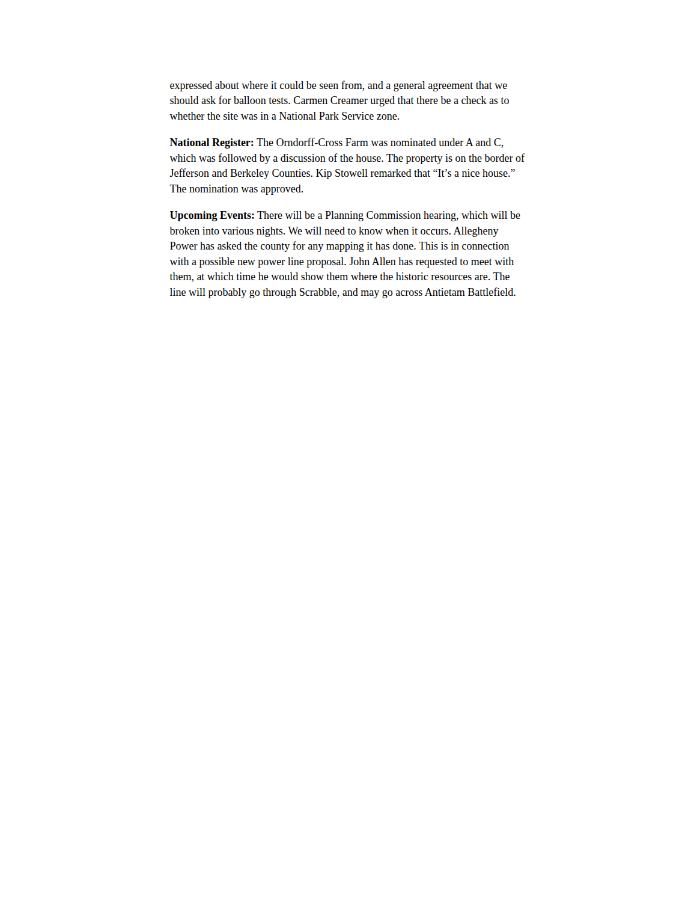expressed about where it could be seen from, and a general agreement that we should ask for balloon tests. Carmen Creamer urged that there be a check as to whether the site was in a National Park Service zone.
National Register: The Orndorff-Cross Farm was nominated under A and C, which was followed by a discussion of the house. The property is on the border of Jefferson and Berkeley Counties. Kip Stowell remarked that “It’s a nice house.” The nomination was approved.
Upcoming Events: There will be a Planning Commission hearing, which will be broken into various nights. We will need to know when it occurs. Allegheny Power has asked the county for any mapping it has done. This is in connection with a possible new power line proposal. John Allen has requested to meet with them, at which time he would show them where the historic resources are. The line will probably go through Scrabble, and may go across Antietam Battlefield.